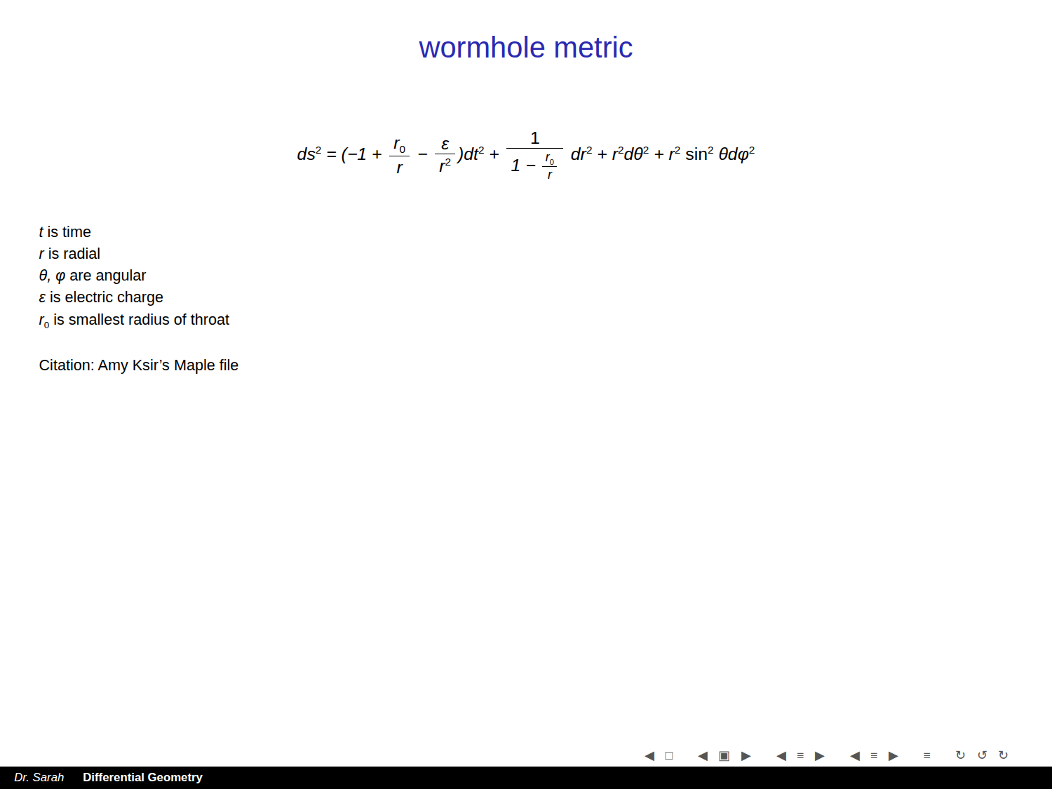wormhole metric
ds2 = (−1 + r0 r − εr2)dt2 + 11 − r0 r dr2 + r2dθ2 + r2 sin2 θdφ2
t is time
r is radial
θ, φ are angular
ε is electric charge
r0 is smallest radius of throat
Citation: Amy Ksir’s Maple file
◀ □ ◀ ▣ ▶ ◀ ≡ ▶ ◀ ≡ ▶ ≡ ↻ ↺ ↻
Dr. Sarah Differential Geometry